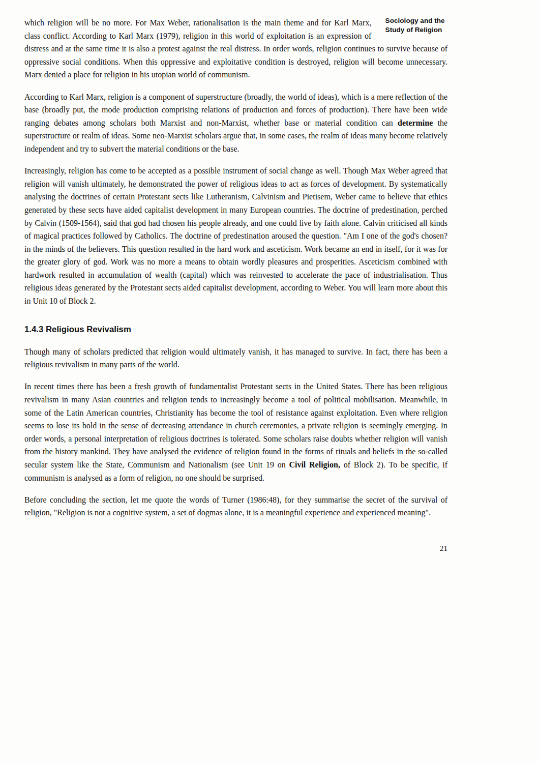Sociology and the Study of Religion
which religion will be no more. For Max Weber, rationalisation is the main theme and for Karl Marx, class conflict. According to Karl Marx (1979), religion in this world of exploitation is an expression of distress and at the same time it is also a protest against the real distress. In order words, religion continues to survive because of oppressive social conditions. When this oppressive and exploitative condition is destroyed, religion will become unnecessary. Marx denied a place for religion in his utopian world of communism.
According to Karl Marx, religion is a component of superstructure (broadly, the world of ideas), which is a mere reflection of the base (broadly put, the mode production comprising relations of production and forces of production). There have been wide ranging debates among scholars both Marxist and non-Marxist, whether base or material condition can determine the superstructure or realm of ideas. Some neo-Marxist scholars argue that, in some cases, the realm of ideas many become relatively independent and try to subvert the material conditions or the base.
Increasingly, religion has come to be accepted as a possible instrument of social change as well. Though Max Weber agreed that religion will vanish ultimately, he demonstrated the power of religious ideas to act as forces of development. By systematically analysing the doctrines of certain Protestant sects like Lutheranism, Calvinism and Pietisem, Weber came to believe that ethics generated by these sects have aided capitalist development in many European countries. The doctrine of predestination, perched by Calvin (1509-1564), said that god had chosen his people already, and one could live by faith alone. Calvin criticised all kinds of magical practices followed by Catholics. The doctrine of predestination aroused the question. "Am I one of the god's chosen? in the minds of the believers. This question resulted in the hard work and asceticism. Work became an end in itself, for it was for the greater glory of god. Work was no more a means to obtain wordly pleasures and prosperities. Asceticism combined with hardwork resulted in accumulation of wealth (capital) which was reinvested to accelerate the pace of industrialisation. Thus religious ideas generated by the Protestant sects aided capitalist development, according to Weber. You will learn more about this in Unit 10 of Block 2.
1.4.3 Religious Revivalism
Though many of scholars predicted that religion would ultimately vanish, it has managed to survive. In fact, there has been a religious revivalism in many parts of the world.
In recent times there has been a fresh growth of fundamentalist Protestant sects in the United States. There has been religious revivalism in many Asian countries and religion tends to increasingly become a tool of political mobilisation. Meanwhile, in some of the Latin American countries, Christianity has become the tool of resistance against exploitation. Even where religion seems to lose its hold in the sense of decreasing attendance in church ceremonies, a private religion is seemingly emerging. In order words, a personal interpretation of religious doctrines is tolerated. Some scholars raise doubts whether religion will vanish from the history mankind. They have analysed the evidence of religion found in the forms of rituals and beliefs in the so-called secular system like the State, Communism and Nationalism (see Unit 19 on Civil Religion, of Block 2). To be specific, if communism is analysed as a form of religion, no one should be surprised.
Before concluding the section, let me quote the words of Turner (1986:48), for they summarise the secret of the survival of religion, "Religion is not a cognitive system, a set of dogmas alone, it is a meaningful experience and experienced meaning".
21